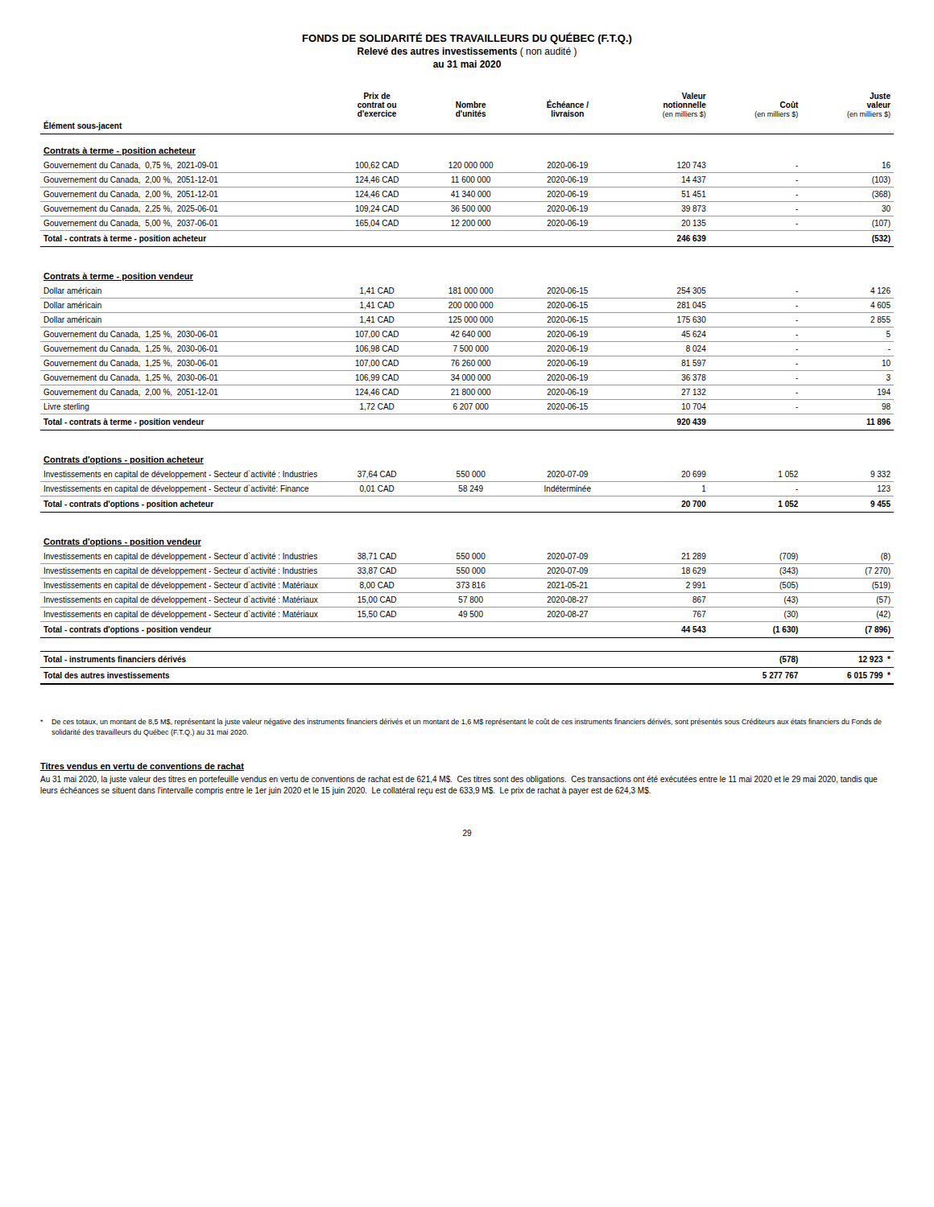FONDS DE SOLIDARITÉ DES TRAVAILLEURS DU QUÉBEC (F.T.Q.)
Relevé des autres investissements ( non audité )
au 31 mai 2020
| | Prix de contrat ou d'exercice | Nombre d'unités | Échéance / livraison | Valeur notionnelle (en milliers $) | Coût (en milliers $) | Juste valeur (en milliers $) |
| --- | --- | --- | --- | --- | --- | --- |
| Élément sous-jacent | | | | | | |
| Contrats à terme - position acheteur |
| Gouvernement du Canada, 0,75 %, 2021-09-01 | 100,62 CAD | 120 000 000 | 2020-06-19 | 120 743 | - | 16 |
| Gouvernement du Canada, 2,00 %, 2051-12-01 | 124,46 CAD | 11 600 000 | 2020-06-19 | 14 437 | - | (103) |
| Gouvernement du Canada, 2,00 %, 2051-12-01 | 124,46 CAD | 41 340 000 | 2020-06-19 | 51 451 | - | (368) |
| Gouvernement du Canada, 2,25 %, 2025-06-01 | 109,24 CAD | 36 500 000 | 2020-06-19 | 39 873 | - | 30 |
| Gouvernement du Canada, 5,00 %, 2037-06-01 | 165,04 CAD | 12 200 000 | 2020-06-19 | 20 135 | - | (107) |
| Total - contrats à terme - position acheteur | | | | 246 639 | | (532) |
| Contrats à terme - position vendeur |
| Dollar américain | 1,41 CAD | 181 000 000 | 2020-06-15 | 254 305 | - | 4 126 |
| Dollar américain | 1,41 CAD | 200 000 000 | 2020-06-15 | 281 045 | - | 4 605 |
| Dollar américain | 1,41 CAD | 125 000 000 | 2020-06-15 | 175 630 | - | 2 855 |
| Gouvernement du Canada, 1,25 %, 2030-06-01 | 107,00 CAD | 42 640 000 | 2020-06-19 | 45 624 | - | 5 |
| Gouvernement du Canada, 1,25 %, 2030-06-01 | 106,98 CAD | 7 500 000 | 2020-06-19 | 8 024 | - | - |
| Gouvernement du Canada, 1,25 %, 2030-06-01 | 107,00 CAD | 76 260 000 | 2020-06-19 | 81 597 | - | 10 |
| Gouvernement du Canada, 1,25 %, 2030-06-01 | 106,99 CAD | 34 000 000 | 2020-06-19 | 36 378 | - | 3 |
| Gouvernement du Canada, 2,00 %, 2051-12-01 | 124,46 CAD | 21 800 000 | 2020-06-19 | 27 132 | - | 194 |
| Livre sterling | 1,72 CAD | 6 207 000 | 2020-06-15 | 10 704 | - | 98 |
| Total - contrats à terme - position vendeur | | | | 920 439 | | 11 896 |
| Contrats d'options - position acheteur |
| Investissements en capital de développement - Secteur d`activité : Industries | 37,64 CAD | 550 000 | 2020-07-09 | 20 699 | 1 052 | 9 332 |
| Investissements en capital de développement - Secteur d`activité: Finance | 0,01 CAD | 58 249 | Indéterminée | 1 | - | 123 |
| Total - contrats d'options - position acheteur | | | | 20 700 | 1 052 | 9 455 |
| Contrats d'options - position vendeur |
| Investissements en capital de développement - Secteur d`activité : Industries | 38,71 CAD | 550 000 | 2020-07-09 | 21 289 | (709) | (8) |
| Investissements en capital de développement - Secteur d`activité : Industries | 33,87 CAD | 550 000 | 2020-07-09 | 18 629 | (343) | (7 270) |
| Investissements en capital de développement - Secteur d`activité : Matériaux | 8,00 CAD | 373 816 | 2021-05-21 | 2 991 | (505) | (519) |
| Investissements en capital de développement - Secteur d`activité : Matériaux | 15,00 CAD | 57 800 | 2020-08-27 | 867 | (43) | (57) |
| Investissements en capital de développement - Secteur d`activité : Matériaux | 15,50 CAD | 49 500 | 2020-08-27 | 767 | (30) | (42) |
| Total - contrats d'options - position vendeur | | | | 44 543 | (1 630) | (7 896) |
| Total - instruments financiers dérivés | | | | | (578) | 12 923 * |
| Total des autres investissements | | | | | 5 277 767 | 6 015 799 * |
*
De ces totaux, un montant de 8,5 M$, représentant la juste valeur négative des instruments financiers dérivés et un montant de 1,6 M$ représentant le coût de ces instruments financiers dérivés, sont présentés sous Créditeurs aux états financiers du Fonds de solidarité des travailleurs du Québec (F.T.Q.) au 31 mai 2020.
Titres vendus en vertu de conventions de rachat
Au 31 mai 2020, la juste valeur des titres en portefeuille vendus en vertu de conventions de rachat est de 621,4 M$. Ces titres sont des obligations. Ces transactions ont été exécutées entre le 11 mai 2020 et le 29 mai 2020, tandis que leurs échéances se situent dans l'intervalle compris entre le 1er juin 2020 et le 15 juin 2020. Le collatéral reçu est de 633,9 M$. Le prix de rachat à payer est de 624,3 M$.
29